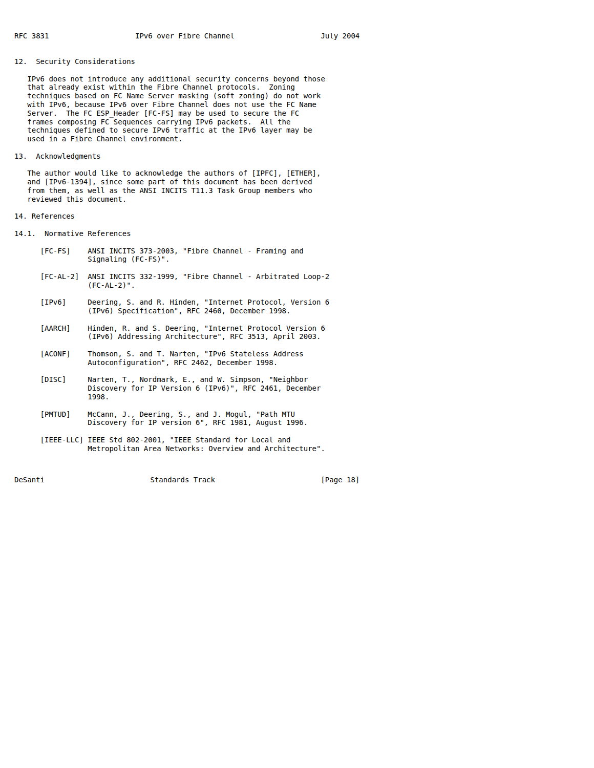RFC 3831 IPv6 over Fibre Channel July 2004
12. Security Considerations
IPv6 does not introduce any additional security concerns beyond those that already exist within the Fibre Channel protocols. Zoning techniques based on FC Name Server masking (soft zoning) do not work with IPv6, because IPv6 over Fibre Channel does not use the FC Name Server. The FC ESP_Header [FC-FS] may be used to secure the FC frames composing FC Sequences carrying IPv6 packets. All the techniques defined to secure IPv6 traffic at the IPv6 layer may be used in a Fibre Channel environment.
13. Acknowledgments
The author would like to acknowledge the authors of [IPFC], [ETHER], and [IPv6-1394], since some part of this document has been derived from them, as well as the ANSI INCITS T11.3 Task Group members who reviewed this document.
14. References
14.1. Normative References
[FC-FS] ANSI INCITS 373-2003, "Fibre Channel - Framing and Signaling (FC-FS)". [FC-AL-2] ANSI INCITS 332-1999, "Fibre Channel - Arbitrated Loop-2 (FC-AL-2)". [IPv6] Deering, S. and R. Hinden, "Internet Protocol, Version 6 (IPv6) Specification", RFC 2460, December 1998. [AARCH] Hinden, R. and S. Deering, "Internet Protocol Version 6 (IPv6) Addressing Architecture", RFC 3513, April 2003. [ACONF] Thomson, S. and T. Narten, "IPv6 Stateless Address Autoconfiguration", RFC 2462, December 1998. [DISC] Narten, T., Nordmark, E., and W. Simpson, "Neighbor Discovery for IP Version 6 (IPv6)", RFC 2461, December 1998. [PMTUD] McCann, J., Deering, S., and J. Mogul, "Path MTU Discovery for IP version 6", RFC 1981, August 1996. [IEEE-LLC] IEEE Std 802-2001, "IEEE Standard for Local and Metropolitan Area Networks: Overview and Architecture".
DeSanti Standards Track [Page 18]